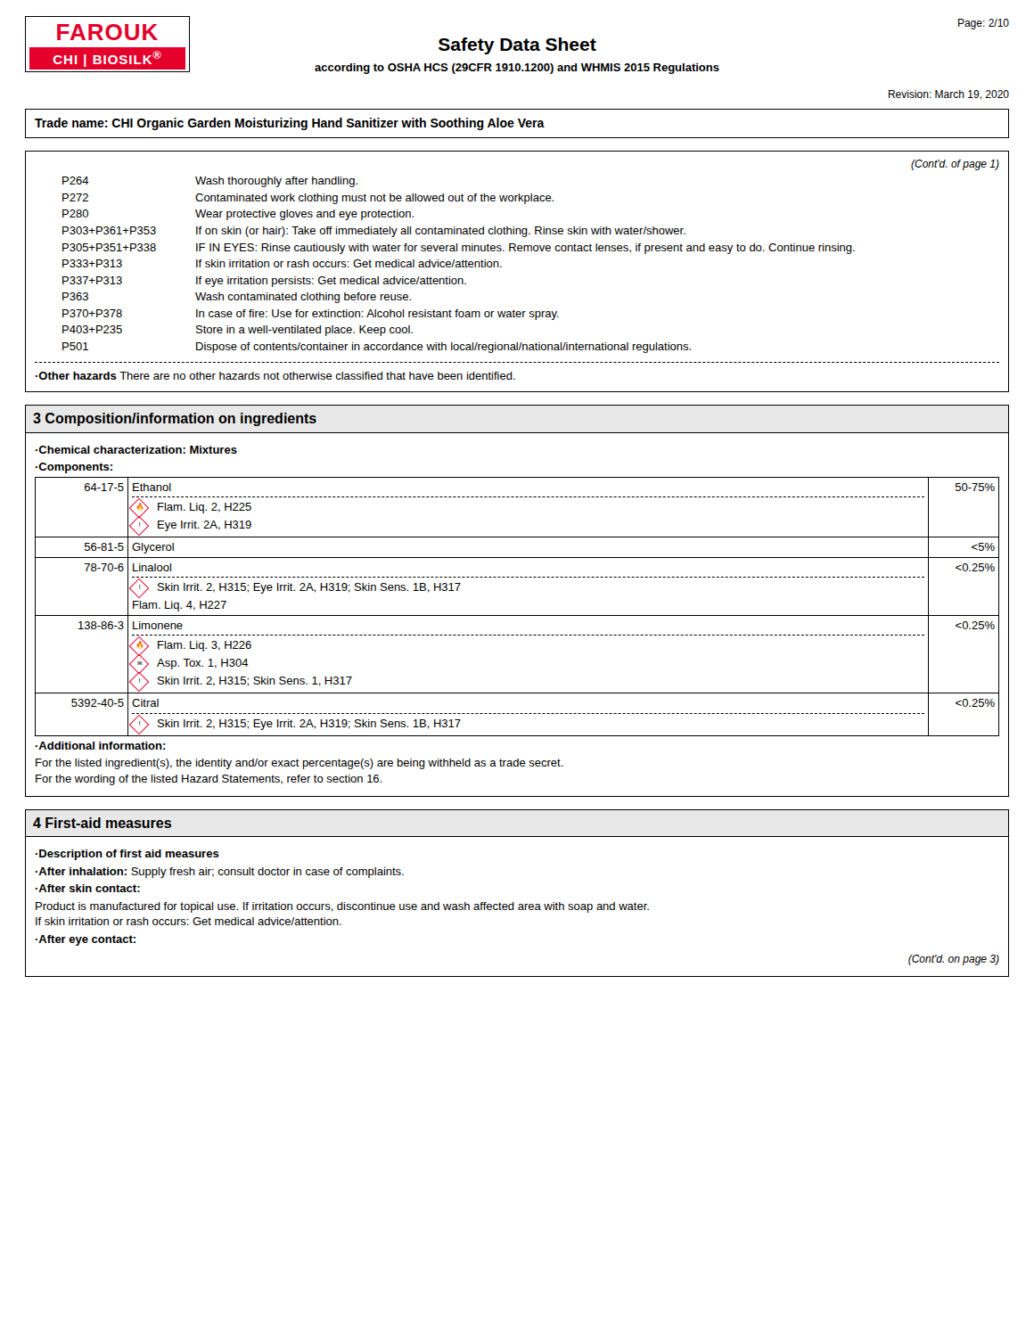FAROUK
CHI | BIOSILK®
Page: 2/10
Safety Data Sheet
according to OSHA HCS (29CFR 1910.1200) and WHMIS 2015 Regulations
Revision: March 19, 2020
Trade name: CHI Organic Garden Moisturizing Hand Sanitizer with Soothing Aloe Vera
(Cont'd. of page 1)
| P264 | Wash thoroughly after handling. |
| P272 | Contaminated work clothing must not be allowed out of the workplace. |
| P280 | Wear protective gloves and eye protection. |
| P303+P361+P353 | If on skin (or hair): Take off immediately all contaminated clothing. Rinse skin with water/shower. |
| P305+P351+P338 | IF IN EYES: Rinse cautiously with water for several minutes. Remove contact lenses, if present and easy to do. Continue rinsing. |
| P333+P313 | If skin irritation or rash occurs: Get medical advice/attention. |
| P337+P313 | If eye irritation persists: Get medical advice/attention. |
| P363 | Wash contaminated clothing before reuse. |
| P370+P378 | In case of fire: Use for extinction: Alcohol resistant foam or water spray. |
| P403+P235 | Store in a well-ventilated place. Keep cool. |
| P501 | Dispose of contents/container in accordance with local/regional/national/international regulations. |
Other hazards There are no other hazards not otherwise classified that have been identified.
3 Composition/information on ingredients
Chemical characterization: Mixtures
Components:
| 64-17-5 | Ethanol 🔥 Flam. Liq. 2, H225 ! Eye Irrit. 2A, H319 | 50-75% |
| 56-81-5 | Glycerol | <5% |
| 78-70-6 | Linalool ! Skin Irrit. 2, H315; Eye Irrit. 2A, H319; Skin Sens. 1B, H317 Flam. Liq. 4, H227 | <0.25% |
| 138-86-3 | Limonene 🔥 Flam. Liq. 3, H226 ☠ Asp. Tox. 1, H304 ! Skin Irrit. 2, H315; Skin Sens. 1, H317 | <0.25% |
| 5392-40-5 | Citral ! Skin Irrit. 2, H315; Eye Irrit. 2A, H319; Skin Sens. 1B, H317 | <0.25% |
Additional information:
For the listed ingredient(s), the identity and/or exact percentage(s) are being withheld as a trade secret.
For the wording of the listed Hazard Statements, refer to section 16.
4 First-aid measures
Description of first aid measures
After inhalation: Supply fresh air; consult doctor in case of complaints.
After skin contact:
Product is manufactured for topical use. If irritation occurs, discontinue use and wash affected area with soap and water.
If skin irritation or rash occurs: Get medical advice/attention.
After eye contact:
(Cont'd. on page 3)